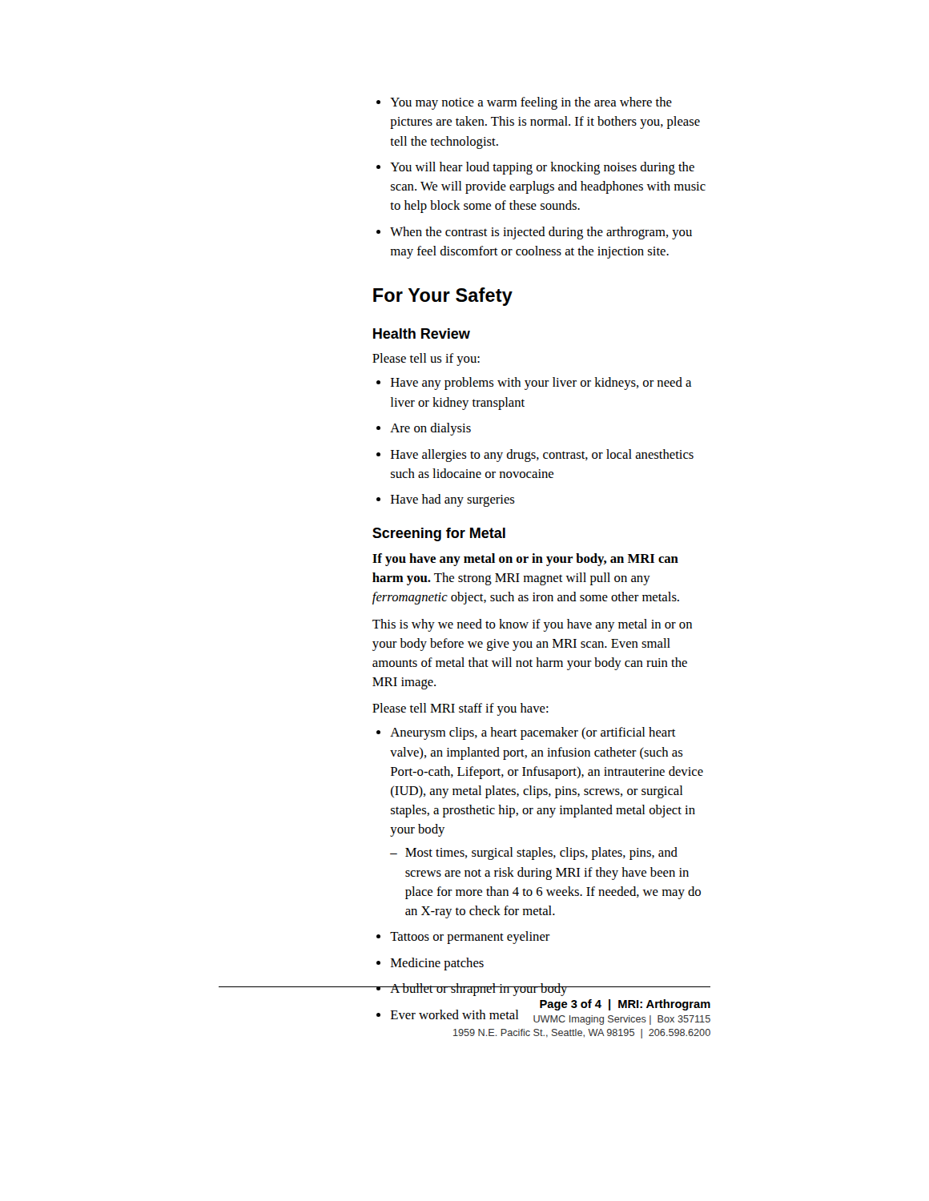You may notice a warm feeling in the area where the pictures are taken. This is normal. If it bothers you, please tell the technologist.
You will hear loud tapping or knocking noises during the scan. We will provide earplugs and headphones with music to help block some of these sounds.
When the contrast is injected during the arthrogram, you may feel discomfort or coolness at the injection site.
For Your Safety
Health Review
Please tell us if you:
Have any problems with your liver or kidneys, or need a liver or kidney transplant
Are on dialysis
Have allergies to any drugs, contrast, or local anesthetics such as lidocaine or novocaine
Have had any surgeries
Screening for Metal
If you have any metal on or in your body, an MRI can harm you. The strong MRI magnet will pull on any ferromagnetic object, such as iron and some other metals.
This is why we need to know if you have any metal in or on your body before we give you an MRI scan. Even small amounts of metal that will not harm your body can ruin the MRI image.
Please tell MRI staff if you have:
Aneurysm clips, a heart pacemaker (or artificial heart valve), an implanted port, an infusion catheter (such as Port-o-cath, Lifeport, or Infusaport), an intrauterine device (IUD), any metal plates, clips, pins, screws, or surgical staples, a prosthetic hip, or any implanted metal object in your body
Most times, surgical staples, clips, plates, pins, and screws are not a risk during MRI if they have been in place for more than 4 to 6 weeks. If needed, we may do an X-ray to check for metal.
Tattoos or permanent eyeliner
Medicine patches
A bullet or shrapnel in your body
Ever worked with metal
Page 3 of 4 | MRI: Arthrogram
UWMC Imaging Services | Box 357115
1959 N.E. Pacific St., Seattle, WA 98195 | 206.598.6200